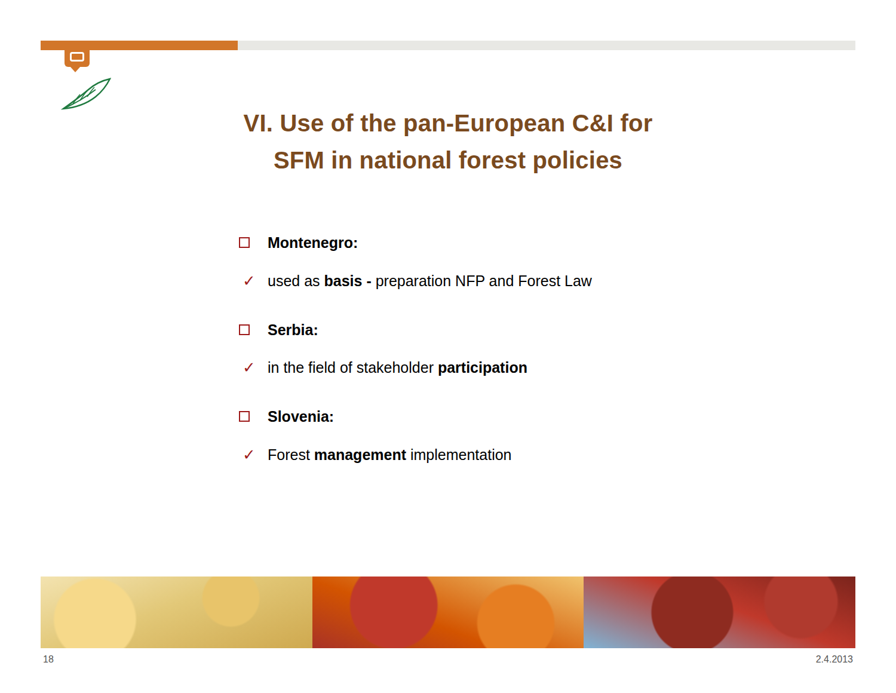VI. Use of the pan-European C&I for
SFM in national forest policies
Montenegro:
✓used as basis - preparation NFP and Forest Law
Serbia:
✓in the field of stakeholder participation
Slovenia:
✓Forest management implementation
18
2.4.2013